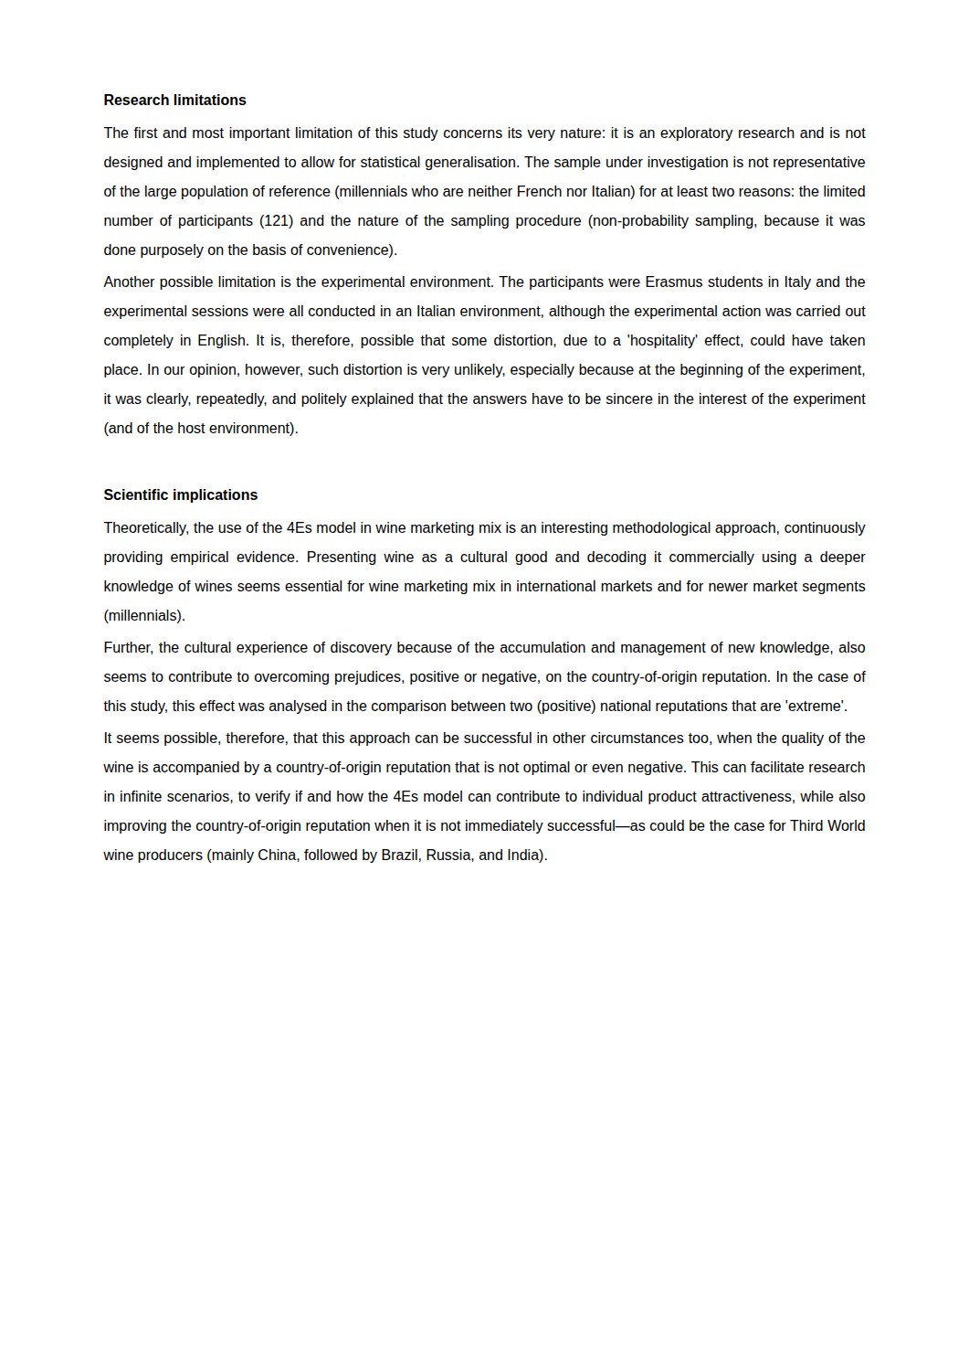Research limitations
The first and most important limitation of this study concerns its very nature: it is an exploratory research and is not designed and implemented to allow for statistical generalisation. The sample under investigation is not representative of the large population of reference (millennials who are neither French nor Italian) for at least two reasons: the limited number of participants (121) and the nature of the sampling procedure (non-probability sampling, because it was done purposely on the basis of convenience).
Another possible limitation is the experimental environment. The participants were Erasmus students in Italy and the experimental sessions were all conducted in an Italian environment, although the experimental action was carried out completely in English. It is, therefore, possible that some distortion, due to a 'hospitality' effect, could have taken place. In our opinion, however, such distortion is very unlikely, especially because at the beginning of the experiment, it was clearly, repeatedly, and politely explained that the answers have to be sincere in the interest of the experiment (and of the host environment).
Scientific implications
Theoretically, the use of the 4Es model in wine marketing mix is an interesting methodological approach, continuously providing empirical evidence. Presenting wine as a cultural good and decoding it commercially using a deeper knowledge of wines seems essential for wine marketing mix in international markets and for newer market segments (millennials).
Further, the cultural experience of discovery because of the accumulation and management of new knowledge, also seems to contribute to overcoming prejudices, positive or negative, on the country-of-origin reputation. In the case of this study, this effect was analysed in the comparison between two (positive) national reputations that are 'extreme'.
It seems possible, therefore, that this approach can be successful in other circumstances too, when the quality of the wine is accompanied by a country-of-origin reputation that is not optimal or even negative. This can facilitate research in infinite scenarios, to verify if and how the 4Es model can contribute to individual product attractiveness, while also improving the country-of-origin reputation when it is not immediately successful—as could be the case for Third World wine producers (mainly China, followed by Brazil, Russia, and India).